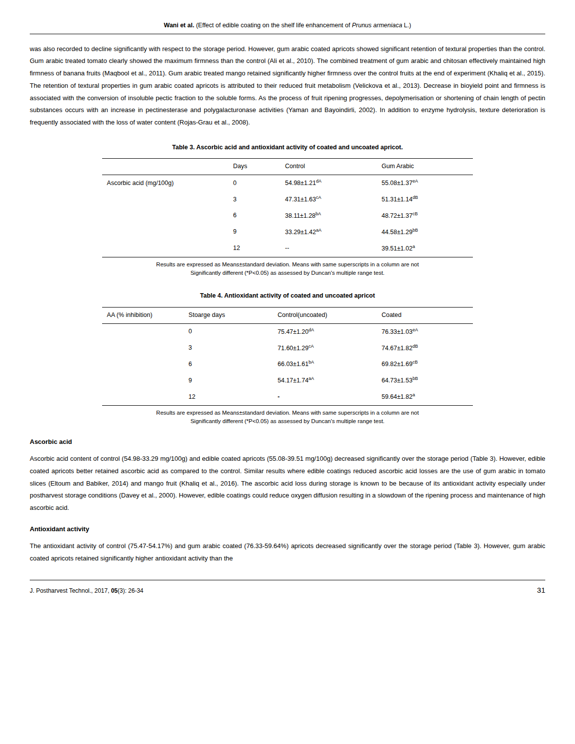Wani et al. (Effect of edible coating on the shelf life enhancement of Prunus armeniaca L.)
was also recorded to decline significantly with respect to the storage period. However, gum arabic coated apricots showed significant retention of textural properties than the control. Gum arabic treated tomato clearly showed the maximum firmness than the control (Ali et al., 2010). The combined treatment of gum arabic and chitosan effectively maintained high firmness of banana fruits (Maqbool et al., 2011). Gum arabic treated mango retained significantly higher firmness over the control fruits at the end of experiment (Khaliq et al., 2015). The retention of textural properties in gum arabic coated apricots is attributed to their reduced fruit metabolism (Velickova et al., 2013). Decrease in bioyield point and firmness is associated with the conversion of insoluble pectic fraction to the soluble forms. As the process of fruit ripening progresses, depolymerisation or shortening of chain length of pectin substances occurs with an increase in pectinesterase and polygalacturonase activities (Yaman and Bayoindirli, 2002). In addition to enzyme hydrolysis, texture deterioration is frequently associated with the loss of water content (Rojas-Grau et al., 2008).
Table 3. Ascorbic acid and antioxidant activity of coated and uncoated apricot.
| | Days | Control | Gum Arabic |
| --- | --- | --- | --- |
| Ascorbic acid (mg/100g) | 0 | 54.98±1.21 dA | 55.08±1.37 eA |
| | 3 | 47.31±1.63 cA | 51.31±1.14 dB |
| | 6 | 38.11±1.28 bA | 48.72±1.37 cB |
| | 9 | 33.29±1.42 aA | 44.58±1.29 bB |
| | 12 | -- | 39.51±1.02 a |
Results are expressed as Means±standard deviation. Means with same superscripts in a column are not
Significantly different (*P<0.05) as assessed by Duncan's multiple range test.
Table 4. Antioxidant activity of coated and uncoated apricot
| AA (% inhibition) | Stoarge days | Control(uncoated) | Coated |
| --- | --- | --- | --- |
| | 0 | 75.47±1.20 dA | 76.33±1.03 eA |
| | 3 | 71.60±1.29 cA | 74.67±1.82 dB |
| | 6 | 66.03±1.61 bA | 69.82±1.69 cB |
| | 9 | 54.17±1.74 aA | 64.73±1.53 bB |
| | 12 | - | 59.64±1.82 a |
Results are expressed as Means±standard deviation. Means with same superscripts in a column are not
Significantly different (*P<0.05) as assessed by Duncan's multiple range test.
Ascorbic acid
Ascorbic acid content of control (54.98-33.29 mg/100g) and edible coated apricots (55.08-39.51 mg/100g) decreased significantly over the storage period (Table 3). However, edible coated apricots better retained ascorbic acid as compared to the control. Similar results where edible coatings reduced ascorbic acid losses are the use of gum arabic in tomato slices (Eltoum and Babiker, 2014) and mango fruit (Khaliq et al., 2016). The ascorbic acid loss during storage is known to be because of its antioxidant activity especially under postharvest storage conditions (Davey et al., 2000). However, edible coatings could reduce oxygen diffusion resulting in a slowdown of the ripening process and maintenance of high ascorbic acid.
Antioxidant activity
The antioxidant activity of control (75.47-54.17%) and gum arabic coated (76.33-59.64%) apricots decreased significantly over the storage period (Table 3). However, gum arabic coated apricots retained significantly higher antioxidant activity than the
J. Postharvest Technol., 2017, 05(3): 26-34 31